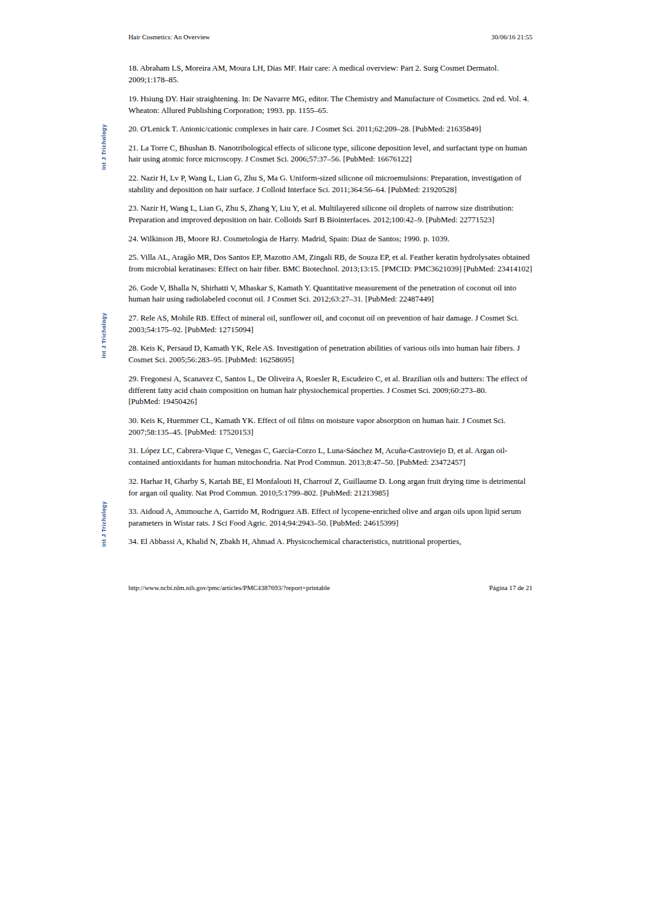Hair Cosmetics: An Overview
30/06/16 21:55
Int J Trichology
Int J Trichology
Int J Trichology
18. Abraham LS, Moreira AM, Moura LH, Dias MF. Hair care: A medical overview: Part 2. Surg Cosmet Dermatol. 2009;1:178–85.
19. Hsiung DY. Hair straightening. In: De Navarre MG, editor. The Chemistry and Manufacture of Cosmetics. 2nd ed. Vol. 4. Wheaton: Allured Publishing Corporation; 1993. pp. 1155–65.
20. O'Lenick T. Anionic/cationic complexes in hair care. J Cosmet Sci. 2011;62:209–28. [PubMed: 21635849]
21. La Torre C, Bhushan B. Nanotribological effects of silicone type, silicone deposition level, and surfactant type on human hair using atomic force microscopy. J Cosmet Sci. 2006;57:37–56. [PubMed: 16676122]
22. Nazir H, Lv P, Wang L, Lian G, Zhu S, Ma G. Uniform-sized silicone oil microemulsions: Preparation, investigation of stability and deposition on hair surface. J Colloid Interface Sci. 2011;364:56–64. [PubMed: 21920528]
23. Nazir H, Wang L, Lian G, Zhu S, Zhang Y, Liu Y, et al. Multilayered silicone oil droplets of narrow size distribution: Preparation and improved deposition on hair. Colloids Surf B Biointerfaces. 2012;100:42–9. [PubMed: 22771523]
24. Wilkinson JB, Moore RJ. Cosmetologia de Harry. Madrid, Spain: Diaz de Santos; 1990. p. 1039.
25. Villa AL, Aragão MR, Dos Santos EP, Mazotto AM, Zingali RB, de Souza EP, et al. Feather keratin hydrolysates obtained from microbial keratinases: Effect on hair fiber. BMC Biotechnol. 2013;13:15. [PMCID: PMC3621039] [PubMed: 23414102]
26. Gode V, Bhalla N, Shirhatti V, Mhaskar S, Kamath Y. Quantitative measurement of the penetration of coconut oil into human hair using radiolabeled coconut oil. J Cosmet Sci. 2012;63:27–31. [PubMed: 22487449]
27. Rele AS, Mohile RB. Effect of mineral oil, sunflower oil, and coconut oil on prevention of hair damage. J Cosmet Sci. 2003;54:175–92. [PubMed: 12715094]
28. Keis K, Persaud D, Kamath YK, Rele AS. Investigation of penetration abilities of various oils into human hair fibers. J Cosmet Sci. 2005;56:283–95. [PubMed: 16258695]
29. Fregonesi A, Scanavez C, Santos L, De Oliveira A, Roesler R, Escudeiro C, et al. Brazilian oils and butters: The effect of different fatty acid chain composition on human hair physiochemical properties. J Cosmet Sci. 2009;60:273–80. [PubMed: 19450426]
30. Keis K, Huemmer CL, Kamath YK. Effect of oil films on moisture vapor absorption on human hair. J Cosmet Sci. 2007;58:135–45. [PubMed: 17520153]
31. López LC, Cabrera-Vique C, Venegas C, García-Corzo L, Luna-Sánchez M, Acuña-Castroviejo D, et al. Argan oil-contained antioxidants for human mitochondria. Nat Prod Commun. 2013;8:47–50. [PubMed: 23472457]
32. Harhar H, Gharby S, Kartah BE, El Monfalouti H, Charrouf Z, Guillaume D. Long argan fruit drying time is detrimental for argan oil quality. Nat Prod Commun. 2010;5:1799–802. [PubMed: 21213985]
33. Aidoud A, Ammouche A, Garrido M, Rodriguez AB. Effect of lycopene-enriched olive and argan oils upon lipid serum parameters in Wistar rats. J Sci Food Agric. 2014;94:2943–50. [PubMed: 24615399]
34. El Abbassi A, Khalid N, Zbakh H, Ahmad A. Physicochemical characteristics, nutritional properties,
http://www.ncbi.nlm.nih.gov/pmc/articles/PMC4387693/?report=printable
Página 17 de 21